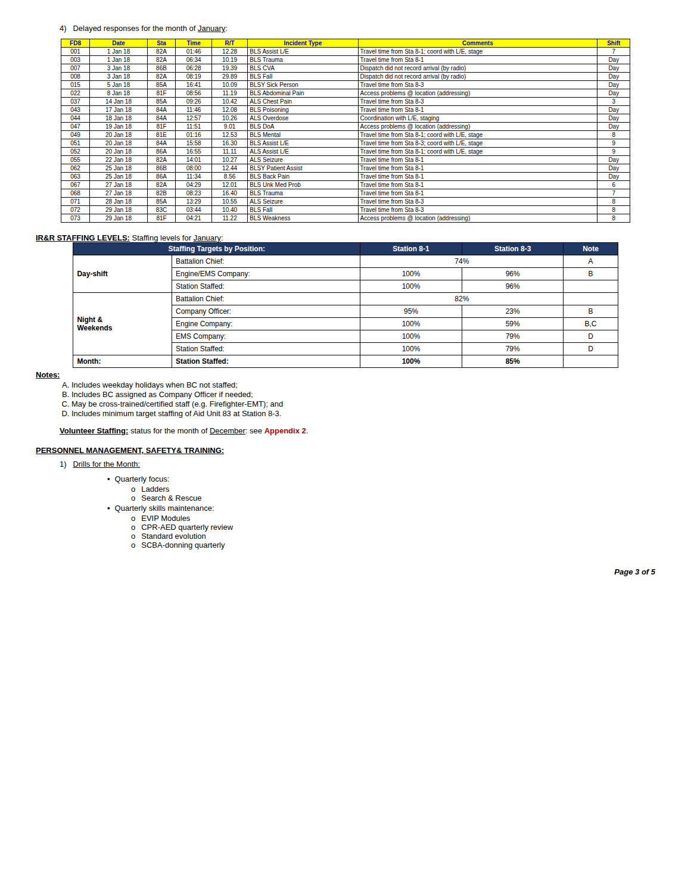4) Delayed responses for the month of January:
| FD8 | Date | Sta | Time | R/T | Incident Type | Comments | Shift |
| --- | --- | --- | --- | --- | --- | --- | --- |
| 001 | 1 Jan 18 | 82A | 01:46 | 12.28 | BLS Assist L/E | Travel time from Sta 8-1; coord with L/E, stage | 7 |
| 003 | 1 Jan 18 | 82A | 06:34 | 10.19 | BLS Trauma | Travel time from Sta 8-1 | Day |
| 007 | 3 Jan 18 | 86B | 06:28 | 19.39 | BLS CVA | Dispatch did not record arrival (by radio) | Day |
| 008 | 3 Jan 18 | 82A | 08:19 | 29.89 | BLS Fall | Dispatch did not record arrival (by radio) | Day |
| 015 | 5 Jan 18 | 85A | 16:41 | 10.09 | BLSY Sick Person | Travel time from Sta 8-3 | Day |
| 022 | 8 Jan 18 | 81F | 08:56 | 11.19 | BLS Abdominal Pain | Access problems @ location (addressing) | Day |
| 037 | 14 Jan 18 | 85A | 09:26 | 10.42 | ALS Chest Pain | Travel time from Sta 8-3 | 3 |
| 043 | 17 Jan 18 | 84A | 11:46 | 12.08 | BLS Poisoning | Travel time from Sta 8-1 | Day |
| 044 | 18 Jan 18 | 84A | 12:57 | 10.26 | ALS Overdose | Coordination with L/E, staging | Day |
| 047 | 19 Jan 18 | 81F | 11:51 | 9.01 | BLS DoA | Access problems @ location (addressing) | Day |
| 049 | 20 Jan 18 | 81E | 01:16 | 12.53 | BLS Mental | Travel time from Sta 8-1; coord with L/E, stage | 8 |
| 051 | 20 Jan 18 | 84A | 15:58 | 16.30 | BLS Assist L/E | Travel time from Sta 8-3; coord with L/E, stage | 9 |
| 052 | 20 Jan 18 | 86A | 16:55 | 11.11 | ALS Assist L/E | Travel time from Sta 8-1; coord with L/E, stage | 9 |
| 055 | 22 Jan 18 | 82A | 14:01 | 10.27 | ALS Seizure | Travel time from Sta 8-1 | Day |
| 062 | 25 Jan 18 | 86B | 08:00 | 12.44 | BLSY Patient Assist | Travel time from Sta 8-1 | Day |
| 063 | 25 Jan 18 | 86A | 11:34 | 8.56 | BLS Back Pain | Travel time from Sta 8-1 | Day |
| 067 | 27 Jan 18 | 82A | 04:29 | 12.01 | BLS Unk Med Prob | Travel time from Sta 8-1 | 6 |
| 068 | 27 Jan 18 | 82B | 08:23 | 16.40 | BLS Trauma | Travel time from Sta 8-1 | 7 |
| 071 | 28 Jan 18 | 85A | 13:29 | 10.55 | ALS Seizure | Travel time from Sta 8-3 | 8 |
| 072 | 29 Jan 18 | 83C | 03:44 | 10.40 | BLS Fall | Travel time from Sta 8-3 | 8 |
| 073 | 29 Jan 18 | 81F | 04:21 | 11.22 | BLS Weakness | Access problems @ location (addressing) | 8 |
IR&R STAFFING LEVELS:
Staffing levels for January:
| Staffing Targets by Position: | Station 8-1 | Station 8-3 | Note |
| --- | --- | --- | --- |
| Day-shift | Battalion Chief: | 74% | A |
| Engine/EMS Company: | 100% | 96% | B |
| Station Staffed: | 100% | 96% | |
| Night & Weekends | Battalion Chief: | 82% | |
| Company Officer: | 95% | 23% | B |
| Engine Company: | 100% | 59% | B,C |
| EMS Company: | 100% | 79% | D |
| Station Staffed: | 100% | 79% | D |
| Month: | Station Staffed: | 100% | 85% | |
Notes:
Includes weekday holidays when BC not staffed;
Includes BC assigned as Company Officer if needed;
May be cross-trained/certified staff (e.g. Firefighter-EMT); and
Includes minimum target staffing of Aid Unit 83 at Station 8-3.
Volunteer Staffing: status for the month of December: see Appendix 2.
PERSONNEL MANAGEMENT, SAFETY& TRAINING:
1) Drills for the Month:
Quarterly focus:
Ladders
Search & Rescue
Quarterly skills maintenance:
EVIP Modules
CPR-AED quarterly review
Standard evolution
SCBA-donning quarterly
Page 3 of 5